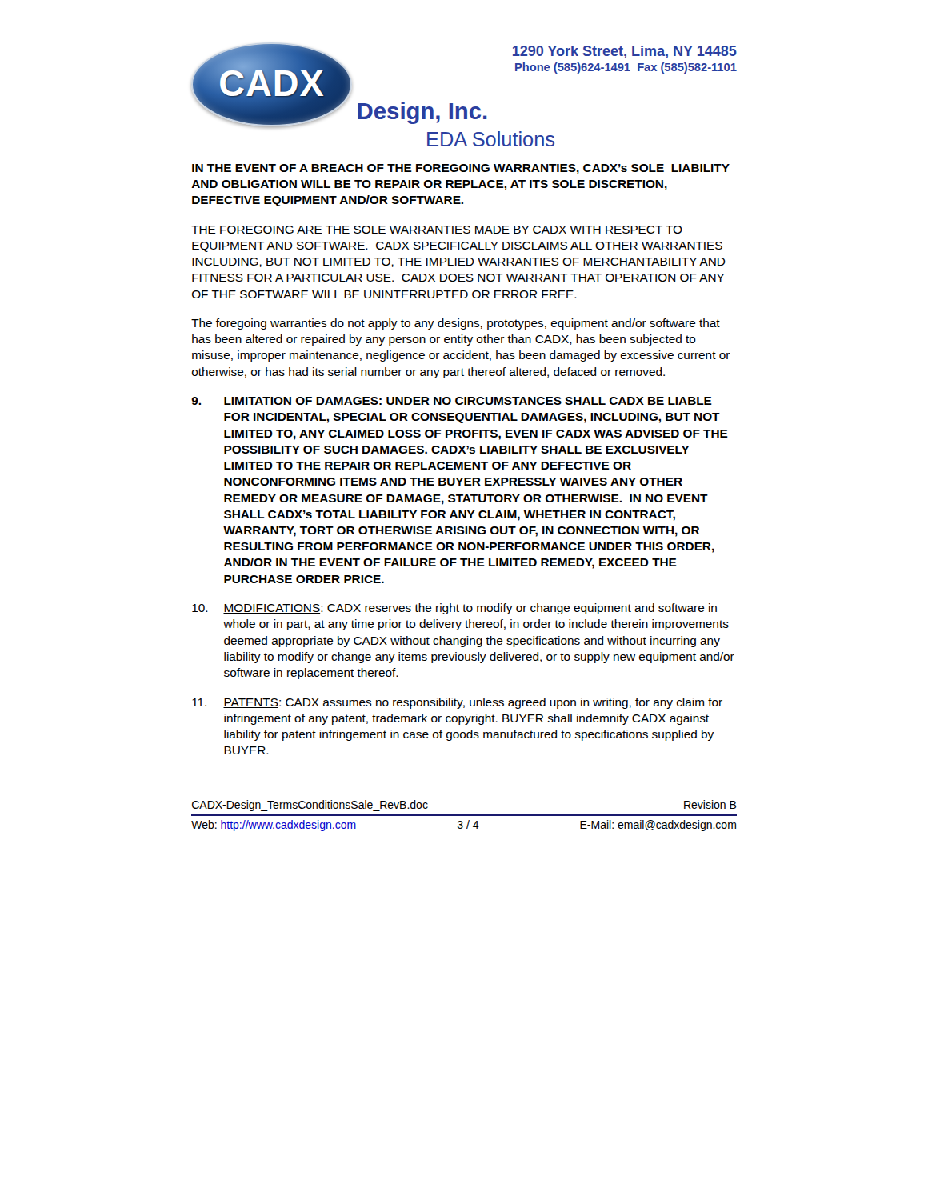CADX
1290 York Street, Lima, NY 14485
Phone (585)624-1491 Fax (585)582-1101
Design, Inc.
EDA Solutions
IN THE EVENT OF A BREACH OF THE FOREGOING WARRANTIES, CADX’s SOLE LIABILITY AND OBLIGATION WILL BE TO REPAIR OR REPLACE, AT ITS SOLE DISCRETION, DEFECTIVE EQUIPMENT AND/OR SOFTWARE.
THE FOREGOING ARE THE SOLE WARRANTIES MADE BY CADX WITH RESPECT TO EQUIPMENT AND SOFTWARE. CADX SPECIFICALLY DISCLAIMS ALL OTHER WARRANTIES INCLUDING, BUT NOT LIMITED TO, THE IMPLIED WARRANTIES OF MERCHANTABILITY AND FITNESS FOR A PARTICULAR USE. CADX DOES NOT WARRANT THAT OPERATION OF ANY OF THE SOFTWARE WILL BE UNINTERRUPTED OR ERROR FREE.
The foregoing warranties do not apply to any designs, prototypes, equipment and/or software that has been altered or repaired by any person or entity other than CADX, has been subjected to misuse, improper maintenance, negligence or accident, has been damaged by excessive current or otherwise, or has had its serial number or any part thereof altered, defaced or removed.
9. LIMITATION OF DAMAGES: UNDER NO CIRCUMSTANCES SHALL CADX BE LIABLE FOR INCIDENTAL, SPECIAL OR CONSEQUENTIAL DAMAGES, INCLUDING, BUT NOT LIMITED TO, ANY CLAIMED LOSS OF PROFITS, EVEN IF CADX WAS ADVISED OF THE POSSIBILITY OF SUCH DAMAGES. CADX’s LIABILITY SHALL BE EXCLUSIVELY LIMITED TO THE REPAIR OR REPLACEMENT OF ANY DEFECTIVE OR NONCONFORMING ITEMS AND THE BUYER EXPRESSLY WAIVES ANY OTHER REMEDY OR MEASURE OF DAMAGE, STATUTORY OR OTHERWISE. IN NO EVENT SHALL CADX’s TOTAL LIABILITY FOR ANY CLAIM, WHETHER IN CONTRACT, WARRANTY, TORT OR OTHERWISE ARISING OUT OF, IN CONNECTION WITH, OR RESULTING FROM PERFORMANCE OR NON-PERFORMANCE UNDER THIS ORDER, AND/OR IN THE EVENT OF FAILURE OF THE LIMITED REMEDY, EXCEED THE PURCHASE ORDER PRICE.
10. MODIFICATIONS: CADX reserves the right to modify or change equipment and software in whole or in part, at any time prior to delivery thereof, in order to include therein improvements deemed appropriate by CADX without changing the specifications and without incurring any liability to modify or change any items previously delivered, or to supply new equipment and/or software in replacement thereof.
11. PATENTS: CADX assumes no responsibility, unless agreed upon in writing, for any claim for infringement of any patent, trademark or copyright. BUYER shall indemnify CADX against liability for patent infringement in case of goods manufactured to specifications supplied by BUYER.
CADX-Design_TermsConditionsSale_RevB.doc Revision B
Web: http://www.cadxdesign.com 3 / 4 E-Mail: email@cadxdesign.com